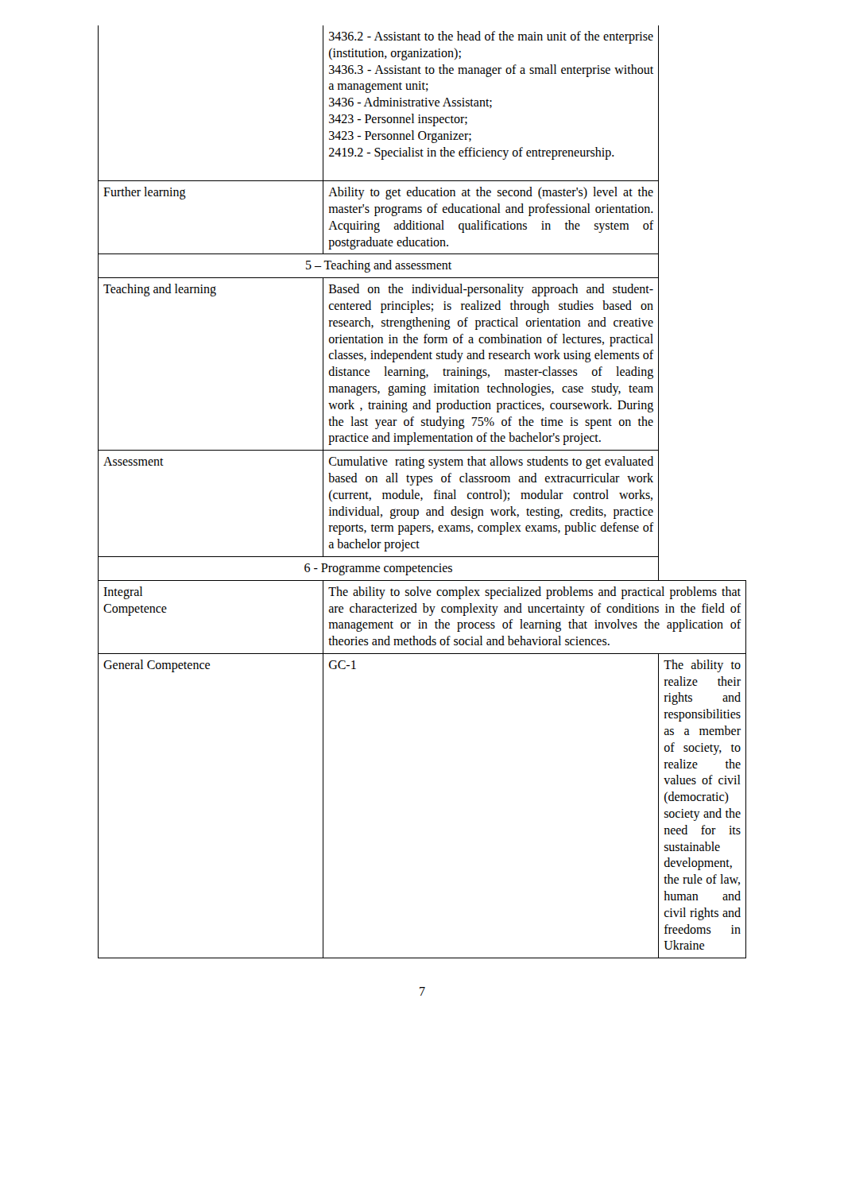| | 3436.2 - Assistant to the head of the main unit of the enterprise (institution, organization); 3436.3 - Assistant to the manager of a small enterprise without a management unit; 3436 - Administrative Assistant; 3423 - Personnel inspector; 3423 - Personnel Organizer; 2419.2 - Specialist in the efficiency of entrepreneurship. |
| Further learning | Ability to get education at the second (master's) level at the master's programs of educational and professional orientation. Acquiring additional qualifications in the system of postgraduate education. |
| 5 – Teaching and assessment |
| Teaching and learning | Based on the individual-personality approach and student-centered principles; is realized through studies based on research, strengthening of practical orientation and creative orientation in the form of a combination of lectures, practical classes, independent study and research work using elements of distance learning, trainings, master-classes of leading managers, gaming imitation technologies, case study, team work , training and production practices, coursework. During the last year of studying 75% of the time is spent on the practice and implementation of the bachelor's project. |
| Assessment | Cumulative rating system that allows students to get evaluated based on all types of classroom and extracurricular work (current, module, final control); modular control works, individual, group and design work, testing, credits, practice reports, term papers, exams, complex exams, public defense of a bachelor project |
| 6 - Programme competencies |
| Integral Competence | The ability to solve complex specialized problems and practical problems that are characterized by complexity and uncertainty of conditions in the field of management or in the process of learning that involves the application of theories and methods of social and behavioral sciences. |
| General Competence | GC-1 | The ability to realize their rights and responsibilities as a member of society, to realize the values of civil (democratic) society and the need for its sustainable development, the rule of law, human and civil rights and freedoms in Ukraine |
7